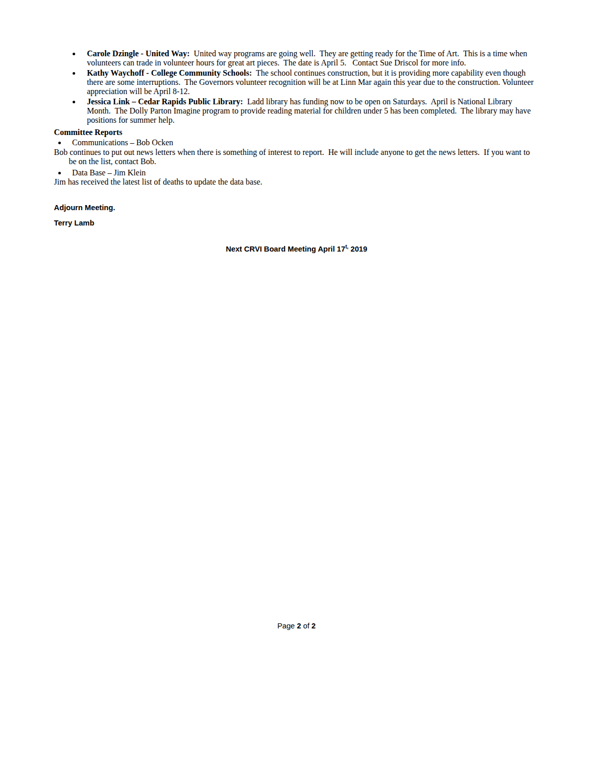Carole Dzingle - United Way: United way programs are going well. They are getting ready for the Time of Art. This is a time when volunteers can trade in volunteer hours for great art pieces. The date is April 5. Contact Sue Driscol for more info.
Kathy Waychoff - College Community Schools: The school continues construction, but it is providing more capability even though there are some interruptions. The Governors volunteer recognition will be at Linn Mar again this year due to the construction. Volunteer appreciation will be April 8-12.
Jessica Link – Cedar Rapids Public Library: Ladd library has funding now to be open on Saturdays. April is National Library Month. The Dolly Parton Imagine program to provide reading material for children under 5 has been completed. The library may have positions for summer help.
Committee Reports
Communications – Bob Ocken
Bob continues to put out news letters when there is something of interest to report. He will include anyone to get the news letters. If you want to be on the list, contact Bob.
Data Base – Jim Klein
Jim has received the latest list of deaths to update the data base.
Adjourn Meeting.
Terry Lamb
Next CRVI Board Meeting April 17t, 2019
Page 2 of 2